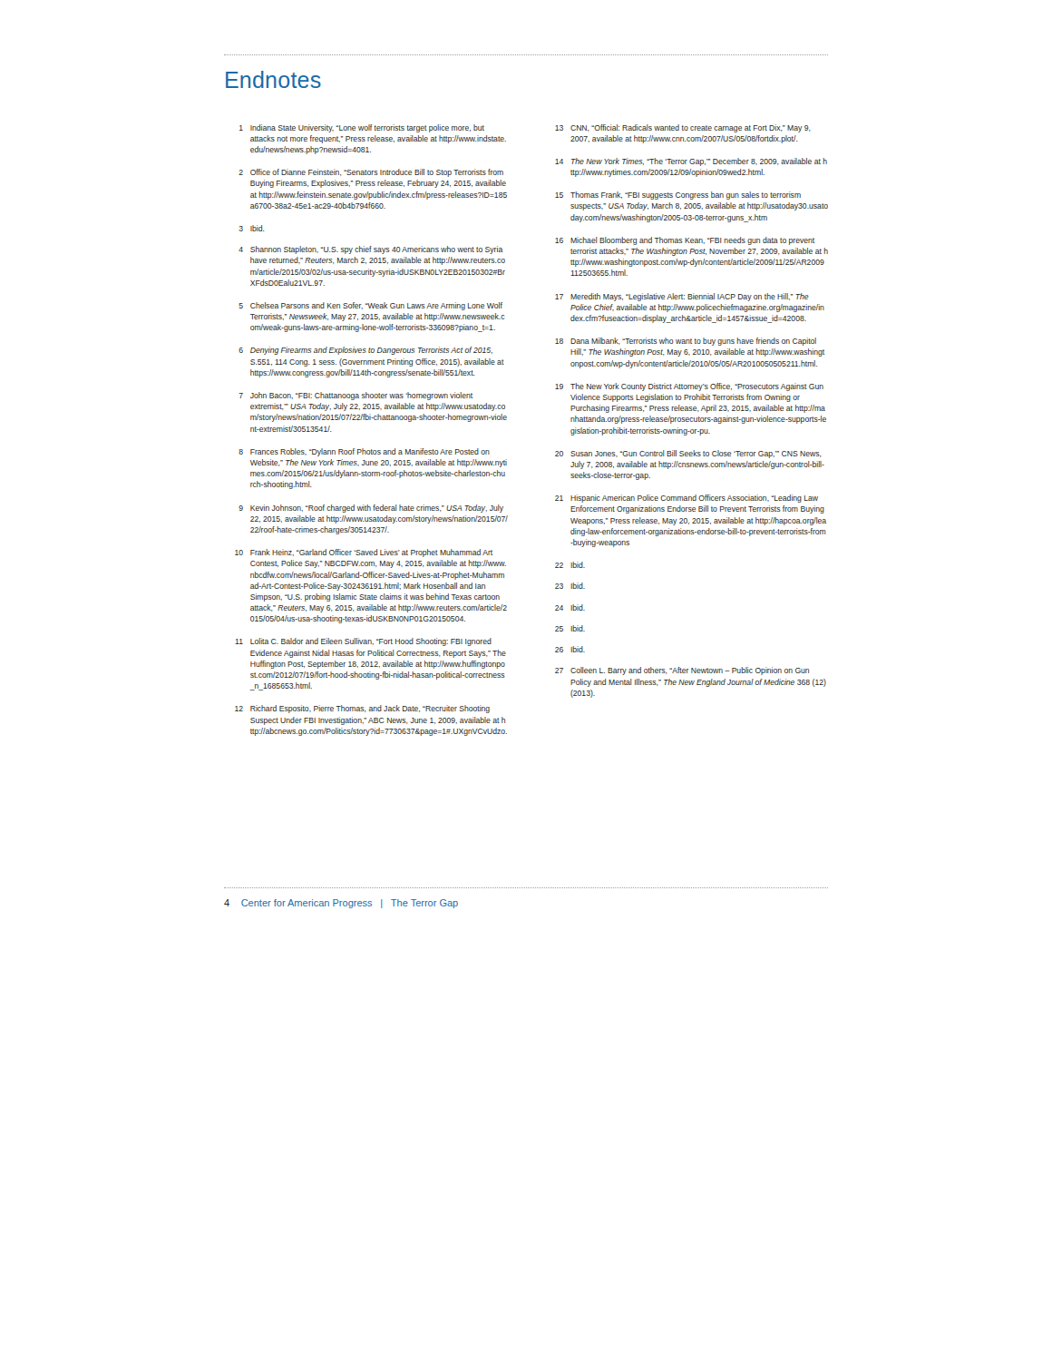Endnotes
Indiana State University, “Lone wolf terrorists target police more, but attacks not more frequent,” Press release, available at http://www.indstate.edu/news/news.php?newsid=4081.
Office of Dianne Feinstein, “Senators Introduce Bill to Stop Terrorists from Buying Firearms, Explosives,” Press release, February 24, 2015, available at http://www.feinstein.senate.gov/public/index.cfm/press-releases?ID=185a6700-38a2-45e1-ac29-40b4b794f660.
Ibid.
Shannon Stapleton, “U.S. spy chief says 40 Americans who went to Syria have returned,” Reuters, March 2, 2015, available at http://www.reuters.com/article/2015/03/02/us-usa-security-syria-idUSKBN0LY2EB20150302#BrXFdsD0Ealu21VL.97.
Chelsea Parsons and Ken Sofer, “Weak Gun Laws Are Arming Lone Wolf Terrorists,” Newsweek, May 27, 2015, available at http://www.newsweek.com/weak-guns-laws-are-arming-lone-wolf-terrorists-336098?piano_t=1.
Denying Firearms and Explosives to Dangerous Terrorists Act of 2015, S.551, 114 Cong. 1 sess. (Government Printing Office, 2015), available at https://www.congress.gov/bill/114th-congress/senate-bill/551/text.
John Bacon, “FBI: Chattanooga shooter was ‘homegrown violent extremist,’” USA Today, July 22, 2015, available at http://www.usatoday.com/story/news/nation/2015/07/22/fbi-chattanooga-shooter-homegrown-violent-extremist/30513541/.
Frances Robles, “Dylann Roof Photos and a Manifesto Are Posted on Website,” The New York Times, June 20, 2015, available at http://www.nytimes.com/2015/06/21/us/dylann-storm-roof-photos-website-charleston-church-shooting.html.
Kevin Johnson, “Roof charged with federal hate crimes,” USA Today, July 22, 2015, available at http://www.usatoday.com/story/news/nation/2015/07/22/roof-hate-crimes-charges/30514237/.
Frank Heinz, “Garland Officer ‘Saved Lives’ at Prophet Muhammad Art Contest, Police Say,” NBCDFW.com, May 4, 2015, available at http://www.nbcdfw.com/news/local/Garland-Officer-Saved-Lives-at-Prophet-Muhammad-Art-Contest-Police-Say-302436191.html; Mark Hosenball and Ian Simpson, “U.S. probing Islamic State claims it was behind Texas cartoon attack,” Reuters, May 6, 2015, available at http://www.reuters.com/article/2015/05/04/us-usa-shooting-texas-idUSKBN0NP01G20150504.
Lolita C. Baldor and Eileen Sullivan, “Fort Hood Shooting: FBI Ignored Evidence Against Nidal Hasas for Political Correctness, Report Says,” The Huffington Post, September 18, 2012, available at http://www.huffingtonpost.com/2012/07/19/fort-hood-shooting-fbi-nidal-hasan-political-correctness_n_1685653.html.
Richard Esposito, Pierre Thomas, and Jack Date, “Recruiter Shooting Suspect Under FBI Investigation,” ABC News, June 1, 2009, available at http://abcnews.go.com/Politics/story?id=7730637&page=1#.UXgnVCvUdzo.
CNN, “Official: Radicals wanted to create carnage at Fort Dix,” May 9, 2007, available at http://www.cnn.com/2007/US/05/08/fortdix.plot/.
The New York Times, “The ‘Terror Gap,’” December 8, 2009, available at http://www.nytimes.com/2009/12/09/opinion/09wed2.html.
Thomas Frank, “FBI suggests Congress ban gun sales to terrorism suspects,” USA Today, March 8, 2005, available at http://usatoday30.usatoday.com/news/washington/2005-03-08-terror-guns_x.htm
Michael Bloomberg and Thomas Kean, “FBI needs gun data to prevent terrorist attacks,” The Washington Post, November 27, 2009, available at http://www.washingtonpost.com/wp-dyn/content/article/2009/11/25/AR2009112503655.html.
Meredith Mays, “Legislative Alert: Biennial IACP Day on the Hill,” The Police Chief, available at http://www.policechiefmagazine.org/magazine/index.cfm?fuseaction=display_arch&article_id=1457&issue_id=42008.
Dana Milbank, “Terrorists who want to buy guns have friends on Capitol Hill,” The Washington Post, May 6, 2010, available at http://www.washingtonpost.com/wp-dyn/content/article/2010/05/05/AR2010050505211.html.
The New York County District Attorney’s Office, “Prosecutors Against Gun Violence Supports Legislation to Prohibit Terrorists from Owning or Purchasing Firearms,” Press release, April 23, 2015, available at http://manhattanda.org/press-release/prosecutors-against-gun-violence-supports-legislation-prohibit-terrorists-owning-or-pu.
Susan Jones, “Gun Control Bill Seeks to Close ‘Terror Gap,’” CNS News, July 7, 2008, available at http://cnsnews.com/news/article/gun-control-bill-seeks-close-terror-gap.
Hispanic American Police Command Officers Association, “Leading Law Enforcement Organizations Endorse Bill to Prevent Terrorists from Buying Weapons,” Press release, May 20, 2015, available at http://hapcoa.org/leading-law-enforcement-organizations-endorse-bill-to-prevent-terrorists-from-buying-weapons
Ibid.
Ibid.
Ibid.
Ibid.
Ibid.
Colleen L. Barry and others, “After Newtown – Public Opinion on Gun Policy and Mental Illness,” The New England Journal of Medicine 368 (12) (2013).
4 Center for American Progress | The Terror Gap